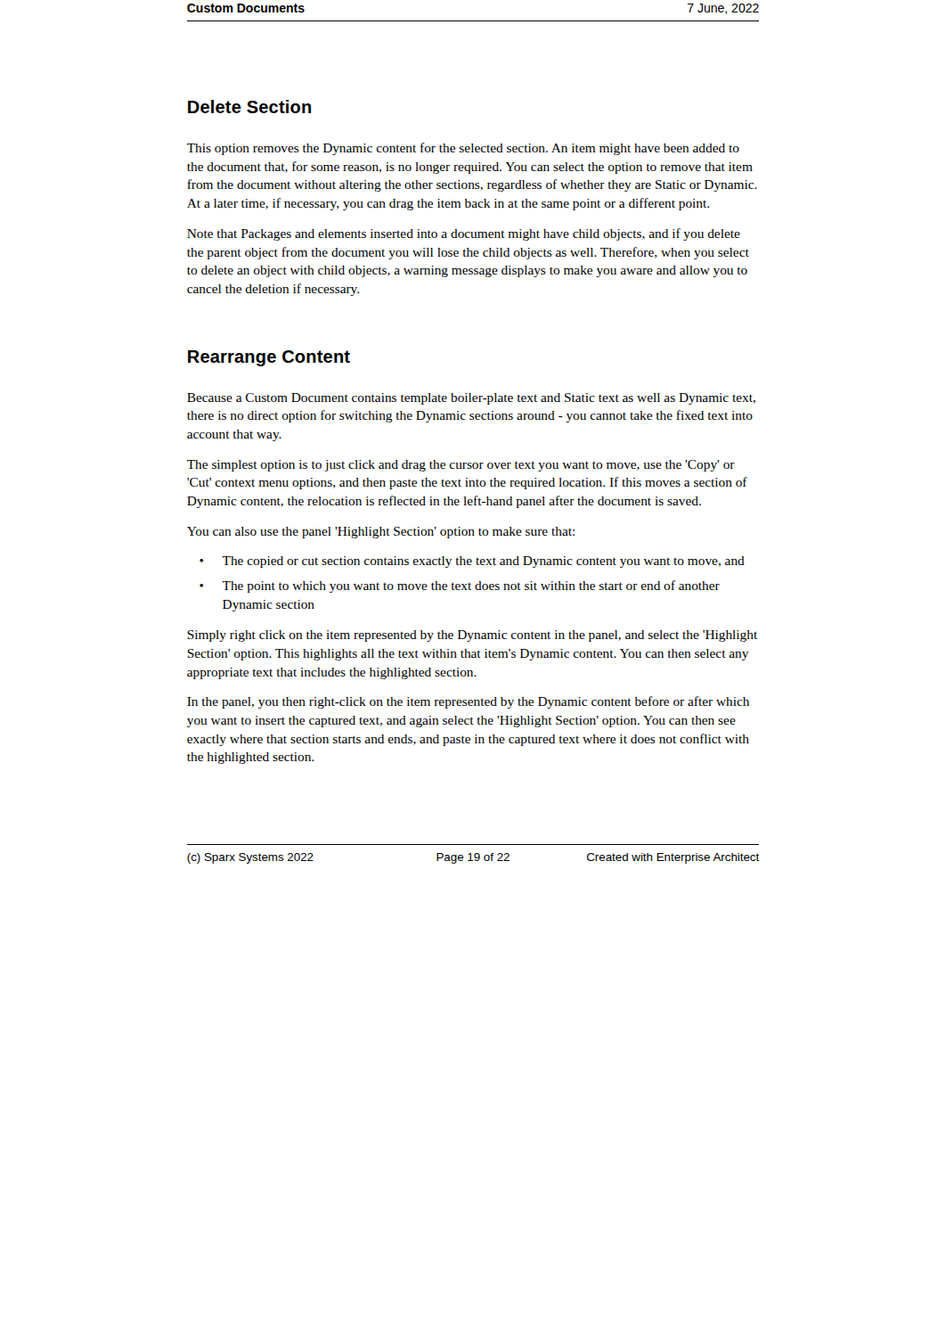Custom Documents 7 June, 2022
Delete Section
This option removes the Dynamic content for the selected section. An item might have been added to the document that, for some reason, is no longer required. You can select the option to remove that item from the document without altering the other sections, regardless of whether they are Static or Dynamic. At a later time, if necessary, you can drag the item back in at the same point or a different point.
Note that Packages and elements inserted into a document might have child objects, and if you delete the parent object from the document you will lose the child objects as well. Therefore, when you select to delete an object with child objects, a warning message displays to make you aware and allow you to cancel the deletion if necessary.
Rearrange Content
Because a Custom Document contains template boiler-plate text and Static text as well as Dynamic text, there is no direct option for switching the Dynamic sections around - you cannot take the fixed text into account that way.
The simplest option is to just click and drag the cursor over text you want to move, use the 'Copy' or 'Cut' context menu options, and then paste the text into the required location. If this moves a section of Dynamic content, the relocation is reflected in the left-hand panel after the document is saved.
You can also use the panel 'Highlight Section' option to make sure that:
The copied or cut section contains exactly the text and Dynamic content you want to move, and
The point to which you want to move the text does not sit within the start or end of another Dynamic section
Simply right click on the item represented by the Dynamic content in the panel, and select the 'Highlight Section' option. This highlights all the text within that item's Dynamic content. You can then select any appropriate text that includes the highlighted section.
In the panel, you then right-click on the item represented by the Dynamic content before or after which you want to insert the captured text, and again select the 'Highlight Section' option. You can then see exactly where that section starts and ends, and paste in the captured text where it does not conflict with the highlighted section.
(c) Sparx Systems 2022 Page 19 of 22 Created with Enterprise Architect